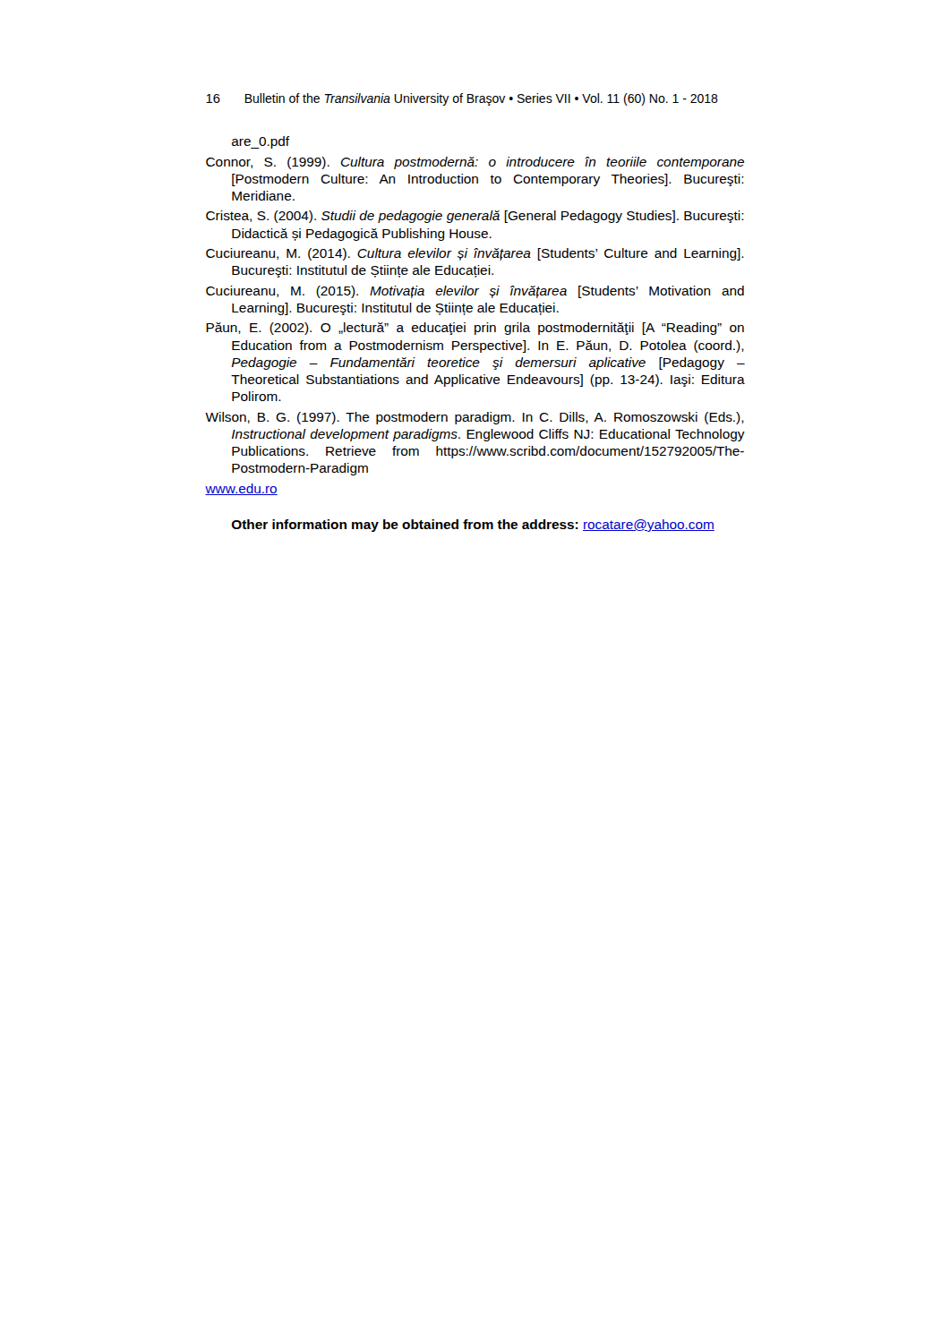16 Bulletin of the Transilvania University of Braşov • Series VII • Vol. 11 (60) No. 1 - 2018
are_0.pdf
Connor, S. (1999). Cultura postmodernă: o introducere în teoriile contemporane [Postmodern Culture: An Introduction to Contemporary Theories]. Bucureşti: Meridiane.
Cristea, S. (2004). Studii de pedagogie generală [General Pedagogy Studies]. Bucureşti: Didactică și Pedagogică Publishing House.
Cuciureanu, M. (2014). Cultura elevilor și învățarea [Students’ Culture and Learning]. Bucureşti: Institutul de Științe ale Educației.
Cuciureanu, M. (2015). Motivația elevilor și învățarea [Students’ Motivation and Learning]. Bucureşti: Institutul de Științe ale Educației.
Păun, E. (2002). O „lectură” a educaţiei prin grila postmodernităţii [A “Reading” on Education from a Postmodernism Perspective]. In E. Păun, D. Potolea (coord.), Pedagogie – Fundamentări teoretice şi demersuri aplicative [Pedagogy – Theoretical Substantiations and Applicative Endeavours] (pp. 13-24). Iaşi: Editura Polirom.
Wilson, B. G. (1997). The postmodern paradigm. In C. Dills, A. Romoszowski (Eds.), Instructional development paradigms. Englewood Cliffs NJ: Educational Technology Publications. Retrieve from https://www.scribd.com/document/152792005/The-Postmodern-Paradigm
www.edu.ro
Other information may be obtained from the address: rocatare@yahoo.com